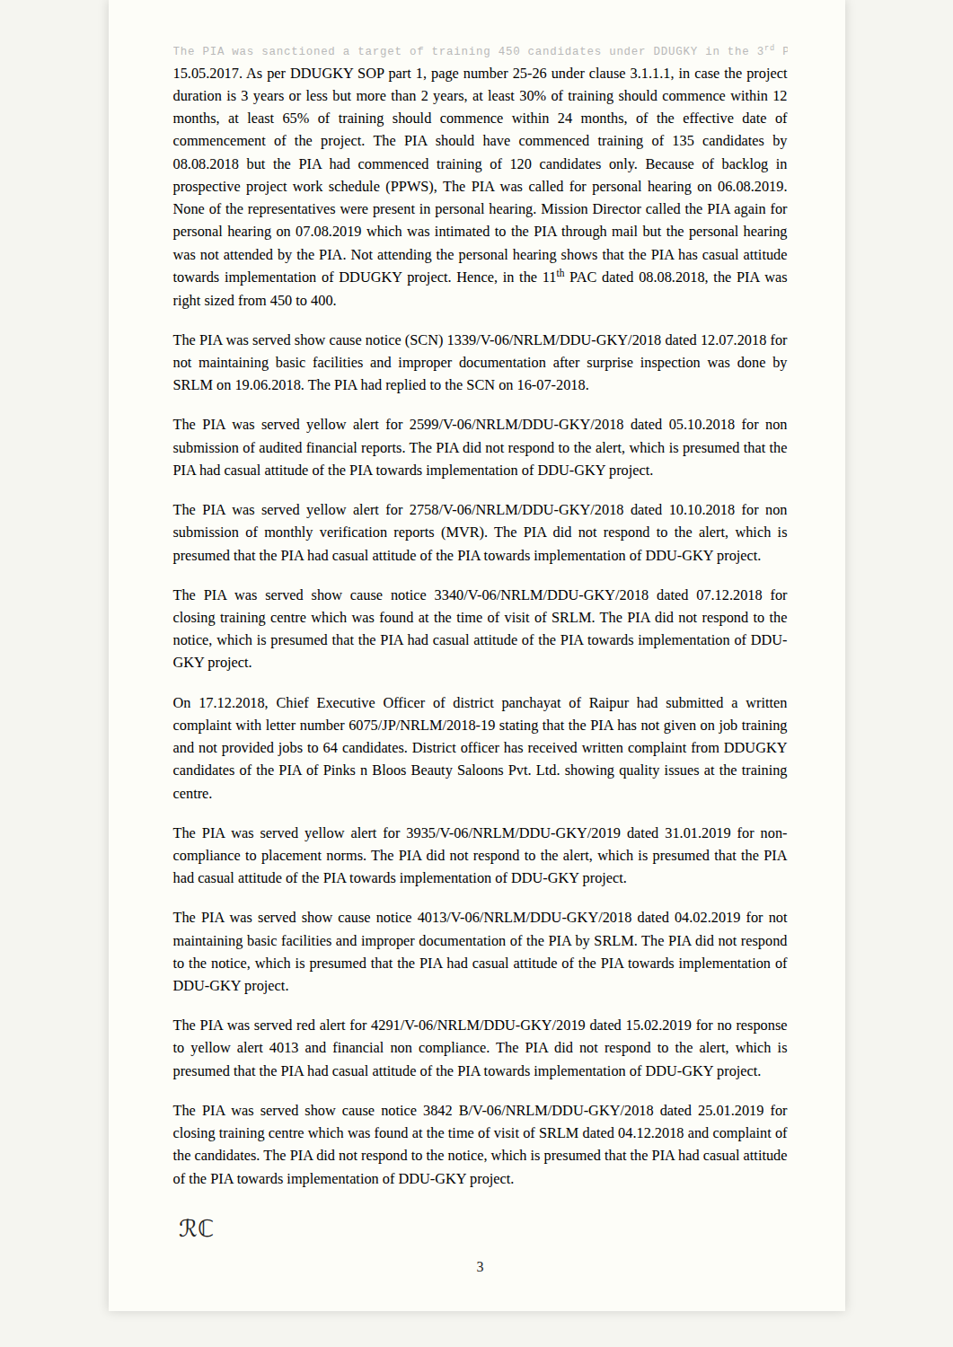The PIA was sanctioned a target of training 450 candidates under DDUGKY in the 3rd PAC dated
15.05.2017. As per DDUGKY SOP part 1, page number 25-26 under clause 3.1.1.1, in case the project duration is 3 years or less but more than 2 years, at least 30% of training should commence within 12 months, at least 65% of training should commence within 24 months, of the effective date of commencement of the project. The PIA should have commenced training of 135 candidates by 08.08.2018 but the PIA had commenced training of 120 candidates only. Because of backlog in prospective project work schedule (PPWS), The PIA was called for personal hearing on 06.08.2019. None of the representatives were present in personal hearing. Mission Director called the PIA again for personal hearing on 07.08.2019 which was intimated to the PIA through mail but the personal hearing was not attended by the PIA. Not attending the personal hearing shows that the PIA has casual attitude towards implementation of DDUGKY project. Hence, in the 11th PAC dated 08.08.2018, the PIA was right sized from 450 to 400.
The PIA was served show cause notice (SCN) 1339/V-06/NRLM/DDU-GKY/2018 dated 12.07.2018 for not maintaining basic facilities and improper documentation after surprise inspection was done by SRLM on 19.06.2018. The PIA had replied to the SCN on 16-07-2018.
The PIA was served yellow alert for 2599/V-06/NRLM/DDU-GKY/2018 dated 05.10.2018 for non submission of audited financial reports. The PIA did not respond to the alert, which is presumed that the PIA had casual attitude of the PIA towards implementation of DDU-GKY project.
The PIA was served yellow alert for 2758/V-06/NRLM/DDU-GKY/2018 dated 10.10.2018 for non submission of monthly verification reports (MVR). The PIA did not respond to the alert, which is presumed that the PIA had casual attitude of the PIA towards implementation of DDU-GKY project.
The PIA was served show cause notice 3340/V-06/NRLM/DDU-GKY/2018 dated 07.12.2018 for closing training centre which was found at the time of visit of SRLM. The PIA did not respond to the notice, which is presumed that the PIA had casual attitude of the PIA towards implementation of DDU-GKY project.
On 17.12.2018, Chief Executive Officer of district panchayat of Raipur had submitted a written complaint with letter number 6075/JP/NRLM/2018-19 stating that the PIA has not given on job training and not provided jobs to 64 candidates. District officer has received written complaint from DDUGKY candidates of the PIA of Pinks n Bloos Beauty Saloons Pvt. Ltd. showing quality issues at the training centre.
The PIA was served yellow alert for 3935/V-06/NRLM/DDU-GKY/2019 dated 31.01.2019 for non-compliance to placement norms. The PIA did not respond to the alert, which is presumed that the PIA had casual attitude of the PIA towards implementation of DDU-GKY project.
The PIA was served show cause notice 4013/V-06/NRLM/DDU-GKY/2018 dated 04.02.2019 for not maintaining basic facilities and improper documentation of the PIA by SRLM. The PIA did not respond to the notice, which is presumed that the PIA had casual attitude of the PIA towards implementation of DDU-GKY project.
The PIA was served red alert for 4291/V-06/NRLM/DDU-GKY/2019 dated 15.02.2019 for no response to yellow alert 4013 and financial non compliance. The PIA did not respond to the alert, which is presumed that the PIA had casual attitude of the PIA towards implementation of DDU-GKY project.
The PIA was served show cause notice 3842 B/V-06/NRLM/DDU-GKY/2018 dated 25.01.2019 for closing training centre which was found at the time of visit of SRLM dated 04.12.2018 and complaint of the candidates. The PIA did not respond to the notice, which is presumed that the PIA had casual attitude of the PIA towards implementation of DDU-GKY project.
ℛℂ
3